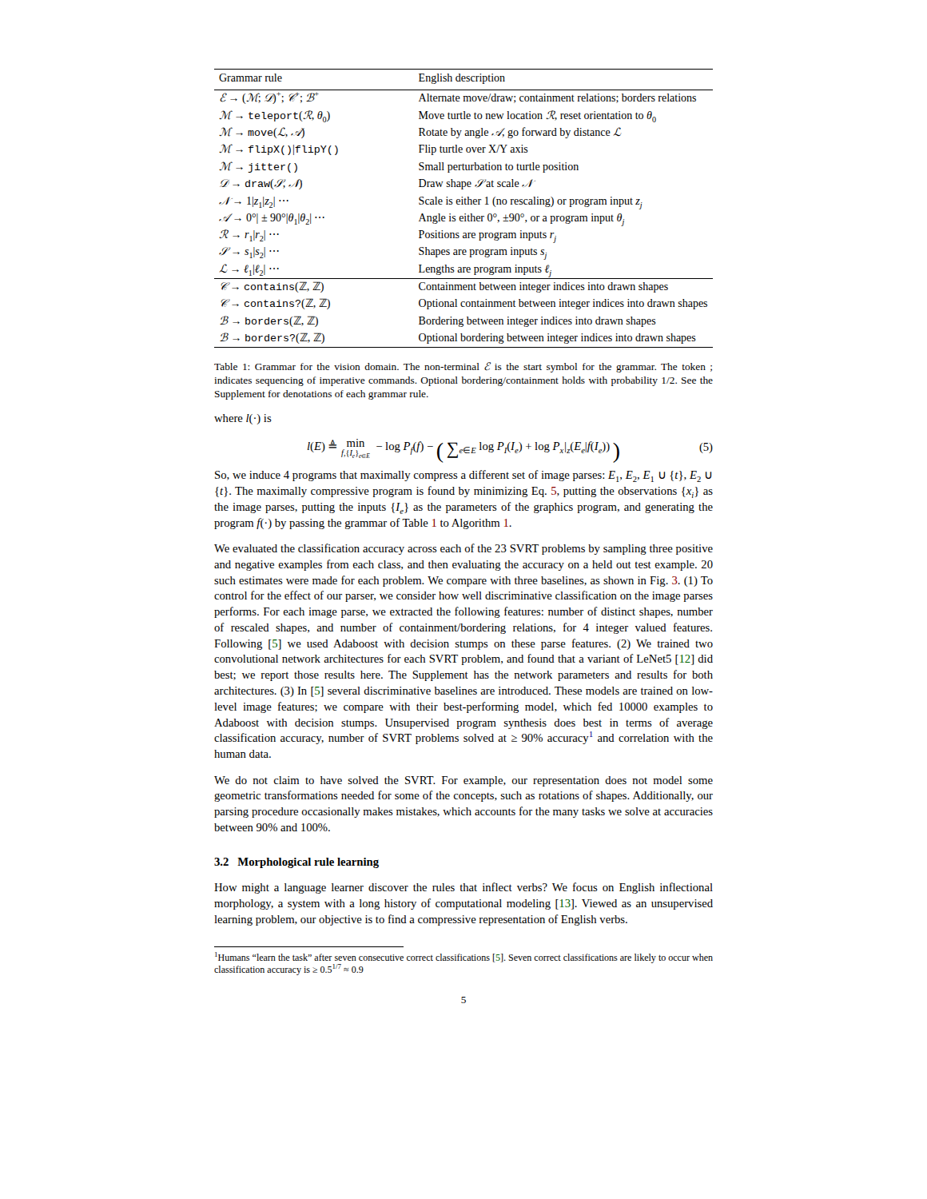| Grammar rule | English description |
| --- | --- |
| ℰ → ( ℳ ; 𝒟 ) + ; 𝒞 + ; ℬ + | Alternate move/draw; containment relations; borders relations |
| ℳ → teleport ( ℛ , θ 0 ) | Move turtle to new location ℛ , reset orientation to θ 0 |
| ℳ → move ( ℒ , 𝒜 ) | Rotate by angle 𝒜 , go forward by distance ℒ |
| ℳ → flipX() / flipY() | Flip turtle over X/Y axis |
| ℳ → jitter() | Small perturbation to turtle position |
| 𝒟 → draw ( 𝒮 , 𝒩 ) | Draw shape 𝒮 at scale 𝒩 |
| 𝒩 → 1/ z 1 / z 2 / ⋯ | Scale is either 1 (no rescaling) or program input z j |
| 𝒜 → 0°/ ± 90°/ θ 1 / θ 2 / ⋯ | Angle is either 0°, ±90°, or a program input θ j |
| ℛ → r 1 / r 2 / ⋯ | Positions are program inputs r j |
| 𝒮 → s 1 / s 2 / ⋯ | Shapes are program inputs s j |
| ℒ → ℓ 1 / ℓ 2 / ⋯ | Lengths are program inputs ℓ j |
| 𝒞 → contains (ℤ, ℤ) | Containment between integer indices into drawn shapes |
| 𝒞 → contains? (ℤ, ℤ) | Optional containment between integer indices into drawn shapes |
| ℬ → borders (ℤ, ℤ) | Bordering between integer indices into drawn shapes |
| ℬ → borders? (ℤ, ℤ) | Optional bordering between integer indices into drawn shapes |
Table 1: Grammar for the vision domain. The non-terminal ℰ is the start symbol for the grammar. The token ; indicates sequencing of imperative commands. Optional bordering/containment holds with probability 1/2. See the Supplement for denotations of each grammar rule.
where l(·) is
l(E) ≜ min f,{Ie}e∈E − log Pf(f) − ( ∑e∈E log PI(Ie) + log Px|z(Ee|f(Ie)) ) (5)
So, we induce 4 programs that maximally compress a different set of image parses: E 1, E 2, E 1 ∪ {t}, E 2 ∪ {t}. The maximally compressive program is found by minimizing Eq. 5, putting the observations {xi} as the image parses, putting the inputs {Ie} as the parameters of the graphics program, and generating the program f(·) by passing the grammar of Table 1 to Algorithm 1.
We evaluated the classification accuracy across each of the 23 SVRT problems by sampling three positive and negative examples from each class, and then evaluating the accuracy on a held out test example. 20 such estimates were made for each problem. We compare with three baselines, as shown in Fig. 3. (1) To control for the effect of our parser, we consider how well discriminative classification on the image parses performs. For each image parse, we extracted the following features: number of distinct shapes, number of rescaled shapes, and number of containment/bordering relations, for 4 integer valued features. Following [5] we used Adaboost with decision stumps on these parse features. (2) We trained two convolutional network architectures for each SVRT problem, and found that a variant of LeNet5 [12] did best; we report those results here. The Supplement has the network parameters and results for both architectures. (3) In [5] several discriminative baselines are introduced. These models are trained on low-level image features; we compare with their best-performing model, which fed 10000 examples to Adaboost with decision stumps. Unsupervised program synthesis does best in terms of average classification accuracy, number of SVRT problems solved at ≥ 90% accuracy1 and correlation with the human data.
We do not claim to have solved the SVRT. For example, our representation does not model some geometric transformations needed for some of the concepts, such as rotations of shapes. Additionally, our parsing procedure occasionally makes mistakes, which accounts for the many tasks we solve at accuracies between 90% and 100%.
3.2 Morphological rule learning
How might a language learner discover the rules that inflect verbs? We focus on English inflectional morphology, a system with a long history of computational modeling [13]. Viewed as an unsupervised learning problem, our objective is to find a compressive representation of English verbs.
1Humans “learn the task” after seven consecutive correct classifications [5]. Seven correct classifications are likely to occur when classification accuracy is ≥ 0.51/7 ≈ 0.9
5